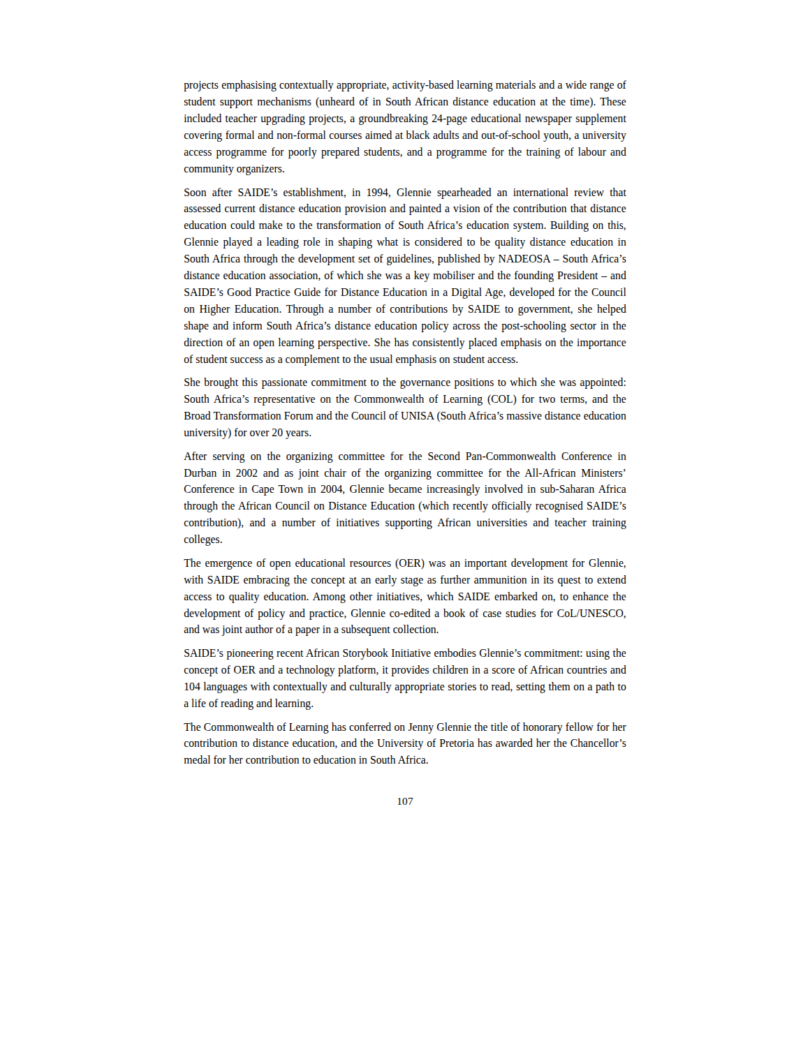projects emphasising contextually appropriate, activity-based learning materials and a wide range of student support mechanisms (unheard of in South African distance education at the time). These included teacher upgrading projects, a groundbreaking 24-page educational newspaper supplement covering formal and non-formal courses aimed at black adults and out-of-school youth, a university access programme for poorly prepared students, and a programme for the training of labour and community organizers.
Soon after SAIDE’s establishment, in 1994, Glennie spearheaded an international review that assessed current distance education provision and painted a vision of the contribution that distance education could make to the transformation of South Africa’s education system. Building on this, Glennie played a leading role in shaping what is considered to be quality distance education in South Africa through the development set of guidelines, published by NADEOSA – South Africa’s distance education association, of which she was a key mobiliser and the founding President – and SAIDE’s Good Practice Guide for Distance Education in a Digital Age, developed for the Council on Higher Education. Through a number of contributions by SAIDE to government, she helped shape and inform South Africa’s distance education policy across the post-schooling sector in the direction of an open learning perspective. She has consistently placed emphasis on the importance of student success as a complement to the usual emphasis on student access.
She brought this passionate commitment to the governance positions to which she was appointed: South Africa’s representative on the Commonwealth of Learning (COL) for two terms, and the Broad Transformation Forum and the Council of UNISA (South Africa’s massive distance education university) for over 20 years.
After serving on the organizing committee for the Second Pan-Commonwealth Conference in Durban in 2002 and as joint chair of the organizing committee for the All-African Ministers’ Conference in Cape Town in 2004, Glennie became increasingly involved in sub-Saharan Africa through the African Council on Distance Education (which recently officially recognised SAIDE’s contribution), and a number of initiatives supporting African universities and teacher training colleges.
The emergence of open educational resources (OER) was an important development for Glennie, with SAIDE embracing the concept at an early stage as further ammunition in its quest to extend access to quality education. Among other initiatives, which SAIDE embarked on, to enhance the development of policy and practice, Glennie co-edited a book of case studies for CoL/UNESCO, and was joint author of a paper in a subsequent collection.
SAIDE’s pioneering recent African Storybook Initiative embodies Glennie’s commitment: using the concept of OER and a technology platform, it provides children in a score of African countries and 104 languages with contextually and culturally appropriate stories to read, setting them on a path to a life of reading and learning.
The Commonwealth of Learning has conferred on Jenny Glennie the title of honorary fellow for her contribution to distance education, and the University of Pretoria has awarded her the Chancellor’s medal for her contribution to education in South Africa.
107